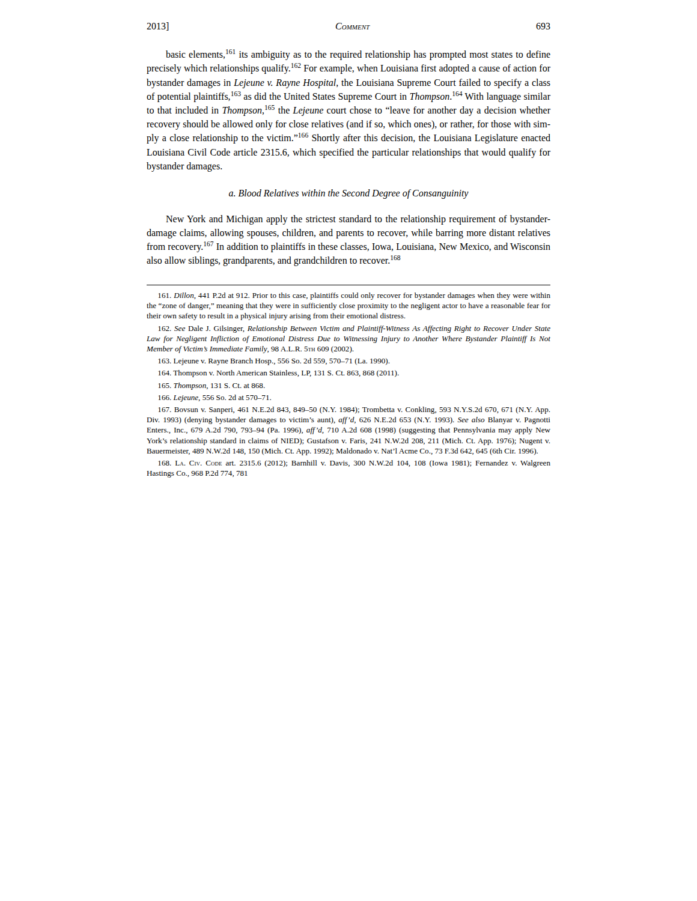2013] Comment 693
basic elements,161 its ambiguity as to the required relationship has prompted most states to define precisely which relationships qualify.162 For example, when Louisiana first adopted a cause of action for bystander damages in Lejeune v. Rayne Hospital, the Louisiana Supreme Court failed to specify a class of potential plaintiffs,163 as did the United States Supreme Court in Thompson.164 With language similar to that included in Thompson,165 the Lejeune court chose to “leave for another day a decision whether recovery should be allowed only for close relatives (and if so, which ones), or rather, for those with simply a close relationship to the victim.”166 Shortly after this decision, the Louisiana Legislature enacted Louisiana Civil Code article 2315.6, which specified the particular relationships that would qualify for bystander damages.
a. Blood Relatives within the Second Degree of Consanguinity
New York and Michigan apply the strictest standard to the relationship requirement of bystander-damage claims, allowing spouses, children, and parents to recover, while barring more distant relatives from recovery.167 In addition to plaintiffs in these classes, Iowa, Louisiana, New Mexico, and Wisconsin also allow siblings, grandparents, and grandchildren to recover.168
Dillon, 441 P.2d at 912. Prior to this case, plaintiffs could only recover for bystander damages when they were within the “zone of danger,” meaning that they were in sufficiently close proximity to the negligent actor to have a reasonable fear for their own safety to result in a physical injury arising from their emotional distress.
See Dale J. Gilsinger, Relationship Between Victim and Plaintiff-Witness As Affecting Right to Recover Under State Law for Negligent Infliction of Emotional Distress Due to Witnessing Injury to Another Where Bystander Plaintiff Is Not Member of Victim’s Immediate Family, 98 A.L.R. 5th 609 (2002).
Lejeune v. Rayne Branch Hosp., 556 So. 2d 559, 570–71 (La. 1990).
Thompson v. North American Stainless, LP, 131 S. Ct. 863, 868 (2011).
Thompson, 131 S. Ct. at 868.
Lejeune, 556 So. 2d at 570–71.
Bovsun v. Sanperi, 461 N.E.2d 843, 849–50 (N.Y. 1984); Trombetta v. Conkling, 593 N.Y.S.2d 670, 671 (N.Y. App. Div. 1993) (denying bystander damages to victim’s aunt), aff’d, 626 N.E.2d 653 (N.Y. 1993). See also Blanyar v. Pagnotti Enters., Inc., 679 A.2d 790, 793–94 (Pa. 1996), aff’d, 710 A.2d 608 (1998) (suggesting that Pennsylvania may apply New York’s relationship standard in claims of NIED); Gustafson v. Faris, 241 N.W.2d 208, 211 (Mich. Ct. App. 1976); Nugent v. Bauermeister, 489 N.W.2d 148, 150 (Mich. Ct. App. 1992); Maldonado v. Nat’l Acme Co., 73 F.3d 642, 645 (6th Cir. 1996).
La. Civ. Code art. 2315.6 (2012); Barnhill v. Davis, 300 N.W.2d 104, 108 (Iowa 1981); Fernandez v. Walgreen Hastings Co., 968 P.2d 774, 781